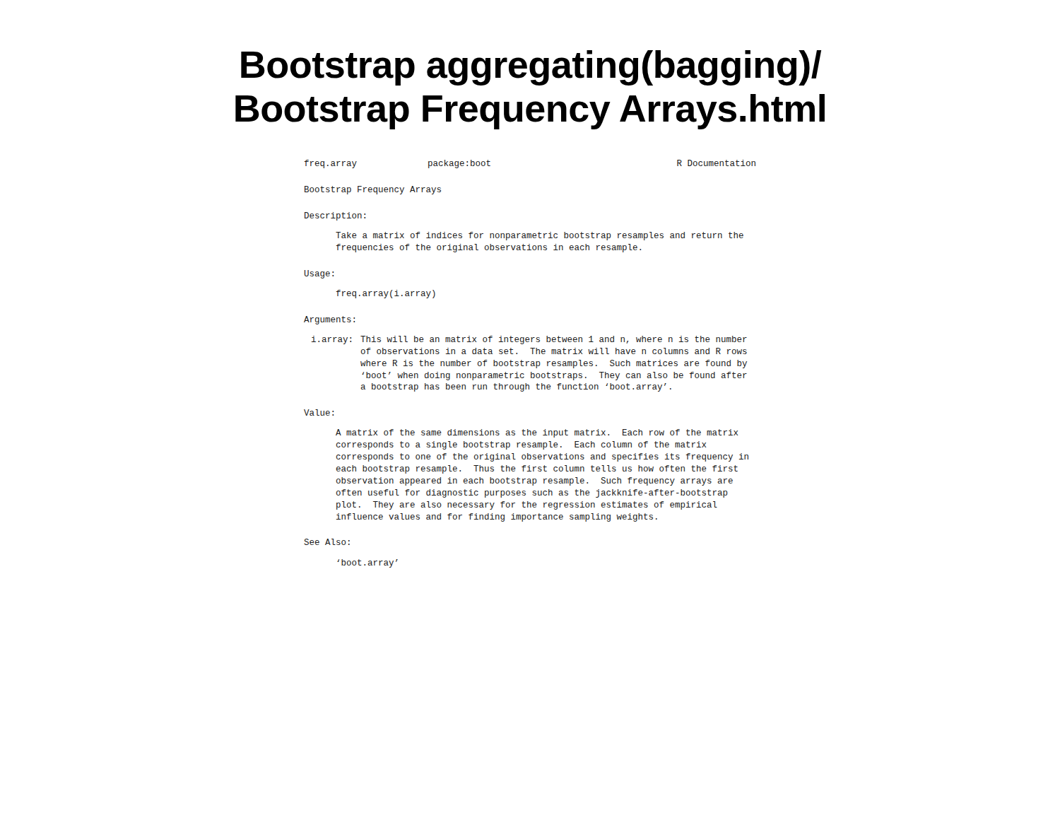Bootstrap aggregating(bagging)/
Bootstrap Frequency Arrays.html
freq.array package:boot R Documentation
Bootstrap Frequency Arrays
Description:
Take a matrix of indices for nonparametric bootstrap resamples and return the frequencies of the original observations in each resample.
Usage:
freq.array(i.array)
Arguments:
i.array: This will be an matrix of integers between 1 and n, where n is the number of observations in a data set. The matrix will have n columns and R rows where R is the number of bootstrap resamples. Such matrices are found by ‘boot’ when doing nonparametric bootstraps. They can also be found after a bootstrap has been run through the function ‘boot.array’.
Value:
A matrix of the same dimensions as the input matrix. Each row of the matrix corresponds to a single bootstrap resample. Each column of the matrix corresponds to one of the original observations and specifies its frequency in each bootstrap resample. Thus the first column tells us how often the first observation appeared in each bootstrap resample. Such frequency arrays are often useful for diagnostic purposes such as the jackknife-after-bootstrap plot. They are also necessary for the regression estimates of empirical influence values and for finding importance sampling weights.
See Also:
‘boot.array’